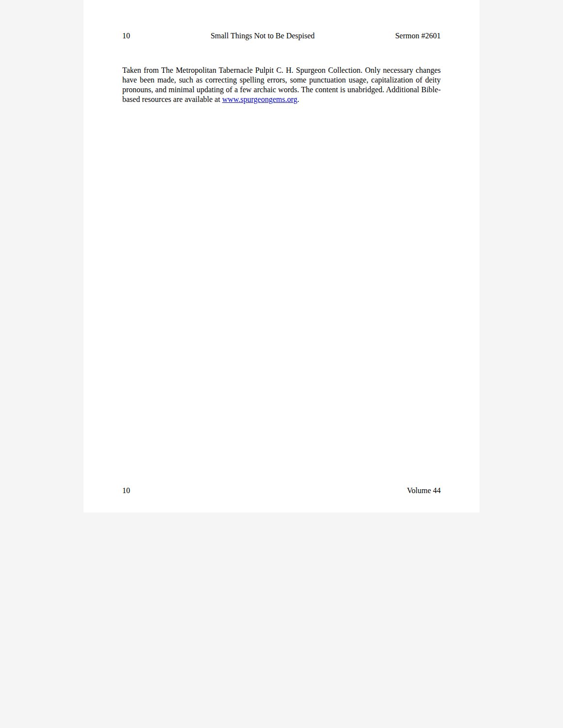10 Small Things Not to Be Despised Sermon #2601
Taken from The Metropolitan Tabernacle Pulpit C. H. Spurgeon Collection. Only necessary changes have been made, such as correcting spelling errors, some punctuation usage, capitalization of deity pronouns, and minimal updating of a few archaic words. The content is unabridged. Additional Bible-based resources are available at www.spurgeongems.org.
10 Volume 44